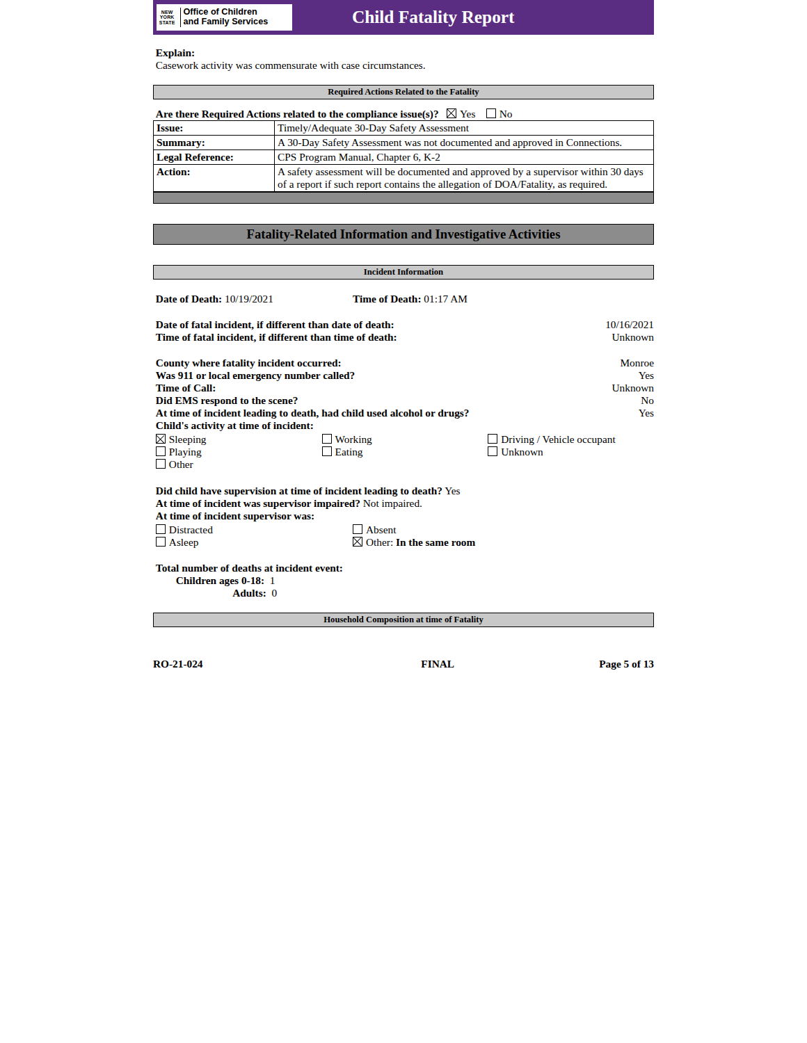NEW
YORK
STATE
Office of Children
and Family Services
Child Fatality Report
Explain:
Casework activity was commensurate with case circumstances.
Required Actions Related to the Fatality
Are there Required Actions related to the compliance issue(s)? Yes No
| Issue: | Timely/Adequate 30-Day Safety Assessment |
| Summary: | A 30-Day Safety Assessment was not documented and approved in Connections. |
| Legal Reference: | CPS Program Manual, Chapter 6, K-2 |
| Action: | A safety assessment will be documented and approved by a supervisor within 30 days of a report if such report contains the allegation of DOA/Fatality, as required. |
Fatality-Related Information and Investigative Activities
Incident Information
Date of Death: 10/19/2021
Time of Death: 01:17 AM
Date of fatal incident, if different than date of death: 10/16/2021
Time of fatal incident, if different than time of death: Unknown
County where fatality incident occurred: Monroe
Was 911 or local emergency number called?Yes
Time of Call: Unknown
Did EMS respond to the scene?No
At time of incident leading to death, had child used alcohol or drugs?Yes
Child's activity at time of incident:
Sleeping
Working
Driving / Vehicle occupant
Playing
Eating
Unknown
Other
Did child have supervision at time of incident leading to death? Yes
At time of incident was supervisor impaired? Not impaired.
At time of incident supervisor was:
Distracted
Absent
Asleep
Other: In the same room
Total number of deaths at incident event:
Children ages 0-18: 1
Adults: 0
Household Composition at time of Fatality
RO-21-024
FINAL
Page 5 of 13